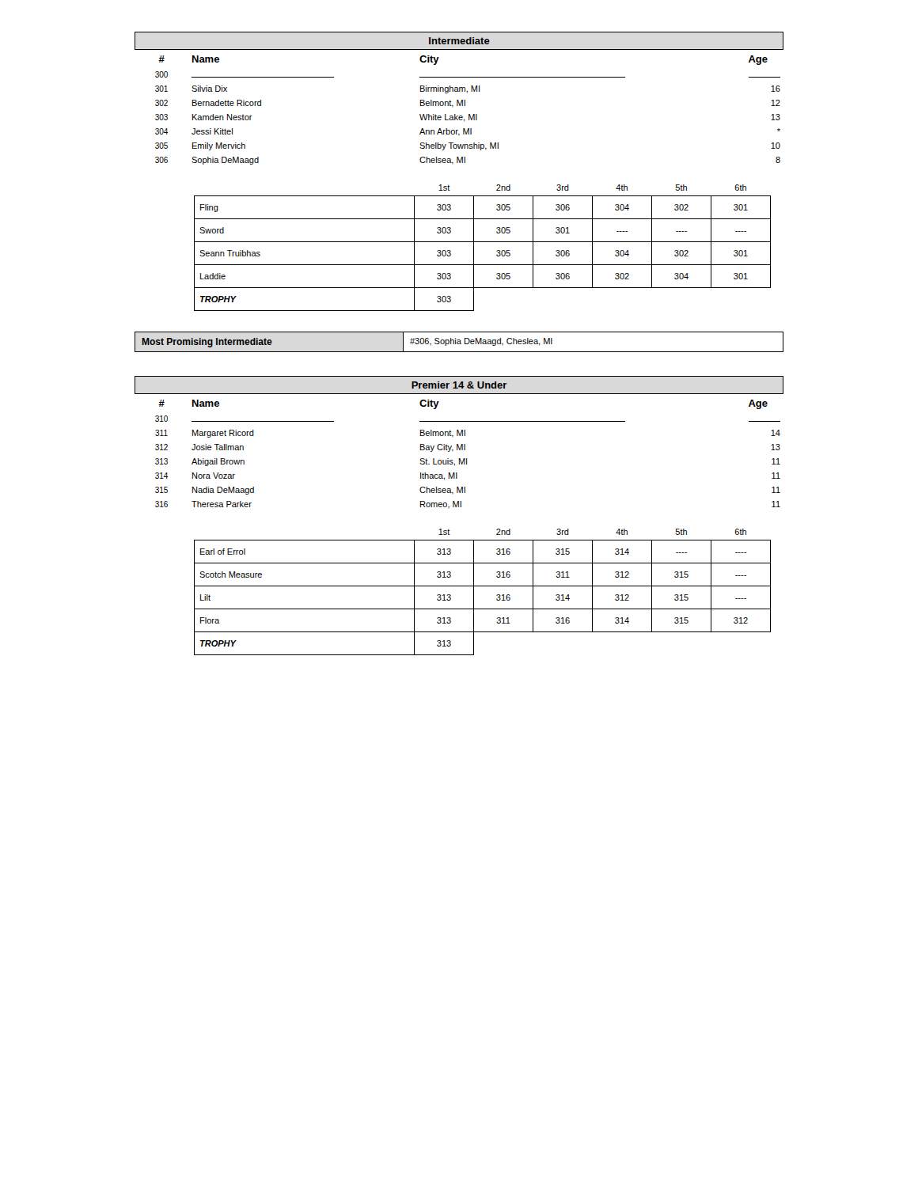Intermediate
| # | Name | City | Age |
| --- | --- | --- | --- |
| 300 | | | |
| 301 | Silvia Dix | Birmingham, MI | 16 |
| 302 | Bernadette Ricord | Belmont, MI | 12 |
| 303 | Kamden Nestor | White Lake, MI | 13 |
| 304 | Jessi Kittel | Ann Arbor, MI | * |
| 305 | Emily Mervich | Shelby Township, MI | 10 |
| 306 | Sophia DeMaagd | Chelsea, MI | 8 |
| | 1st | 2nd | 3rd | 4th | 5th | 6th |
| --- | --- | --- | --- | --- | --- | --- |
| Fling | 303 | 305 | 306 | 304 | 302 | 301 |
| Sword | 303 | 305 | 301 | ---- | ---- | ---- |
| Seann Truibhas | 303 | 305 | 306 | 304 | 302 | 301 |
| Laddie | 303 | 305 | 306 | 302 | 304 | 301 |
| TROPHY | 303 | | | | | |
Most Promising Intermediate
#306, Sophia DeMaagd, Cheslea, MI
Premier 14 & Under
| # | Name | City | Age |
| --- | --- | --- | --- |
| 310 | | | |
| 311 | Margaret Ricord | Belmont, MI | 14 |
| 312 | Josie Tallman | Bay City, MI | 13 |
| 313 | Abigail Brown | St. Louis, MI | 11 |
| 314 | Nora Vozar | Ithaca, MI | 11 |
| 315 | Nadia DeMaagd | Chelsea, MI | 11 |
| 316 | Theresa Parker | Romeo, MI | 11 |
| | 1st | 2nd | 3rd | 4th | 5th | 6th |
| --- | --- | --- | --- | --- | --- | --- |
| Earl of Errol | 313 | 316 | 315 | 314 | ---- | ---- |
| Scotch Measure | 313 | 316 | 311 | 312 | 315 | ---- |
| Lilt | 313 | 316 | 314 | 312 | 315 | ---- |
| Flora | 313 | 311 | 316 | 314 | 315 | 312 |
| TROPHY | 313 | | | | | |